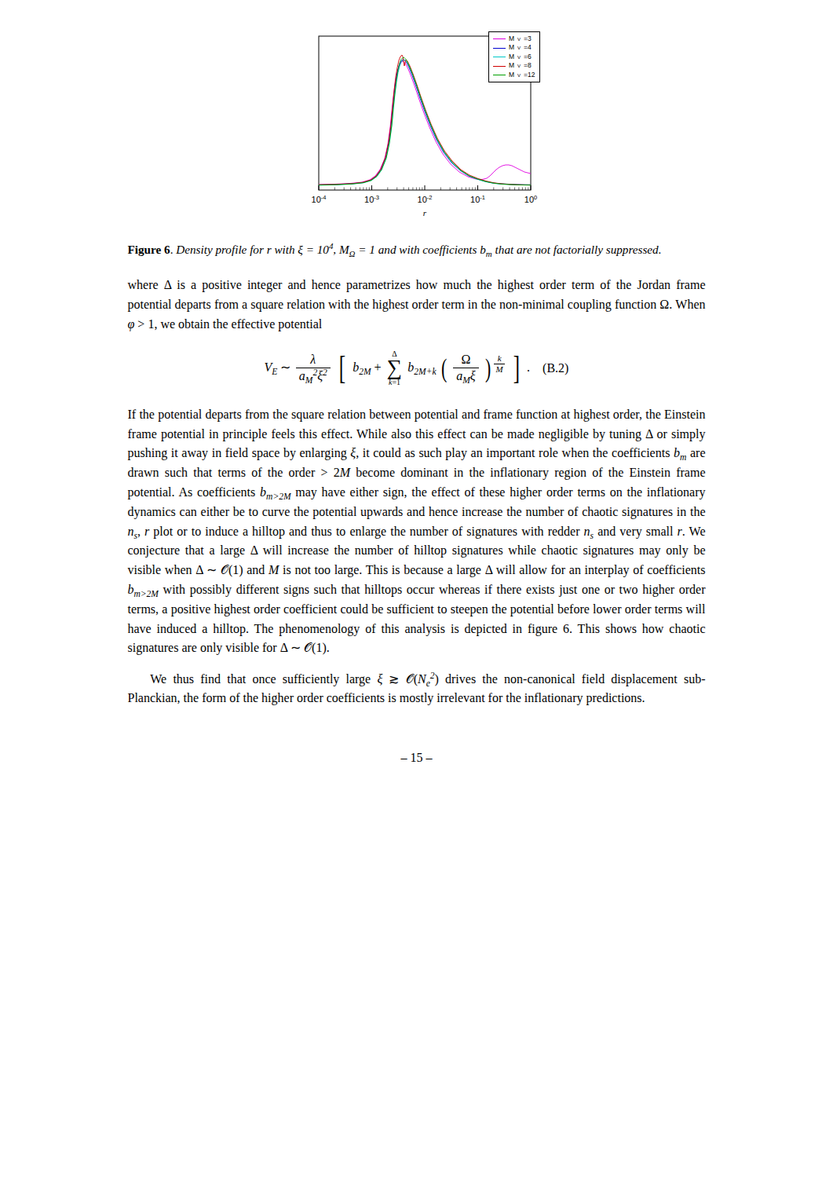10-4 10-3 10-2 10-1 100 r
MV=3
MV=4
MV=6
MV=8
MV=12
Figure 6. Density profile for r with ξ = 104, MΩ = 1 and with coefficients bm that are not factorially suppressed.
where Δ is a positive integer and hence parametrizes how much the highest order term of the Jordan frame potential departs from a square relation with the highest order term in the non-minimal coupling function Ω. When φ > 1, we obtain the effective potential
VE ∼ λ aM2ξ2 [ b2M + Δ ∑ k=1 b2M+k ( Ω aMξ )kM ] .
(B.2)
If the potential departs from the square relation between potential and frame function at highest order, the Einstein frame potential in principle feels this effect. While also this effect can be made negligible by tuning Δ or simply pushing it away in field space by enlarging ξ, it could as such play an important role when the coefficients bm are drawn such that terms of the order > 2M become dominant in the inflationary region of the Einstein frame potential. As coefficients bm>2M may have either sign, the effect of these higher order terms on the inflationary dynamics can either be to curve the potential upwards and hence increase the number of chaotic signatures in the ns, r plot or to induce a hilltop and thus to enlarge the number of signatures with redder ns and very small r. We conjecture that a large Δ will increase the number of hilltop signatures while chaotic signatures may only be visible when Δ ∼ 𝒪(1) and M is not too large. This is because a large Δ will allow for an interplay of coefficients bm>2M with possibly different signs such that hilltops occur whereas if there exists just one or two higher order terms, a positive highest order coefficient could be sufficient to steepen the potential before lower order terms will have induced a hilltop. The phenomenology of this analysis is depicted in figure 6. This shows how chaotic signatures are only visible for Δ ∼ 𝒪(1).
We thus find that once sufficiently large ξ ≳ 𝒪(Ne2) drives the non-canonical field displacement sub-Planckian, the form of the higher order coefficients is mostly irrelevant for the inflationary predictions.
– 15 –